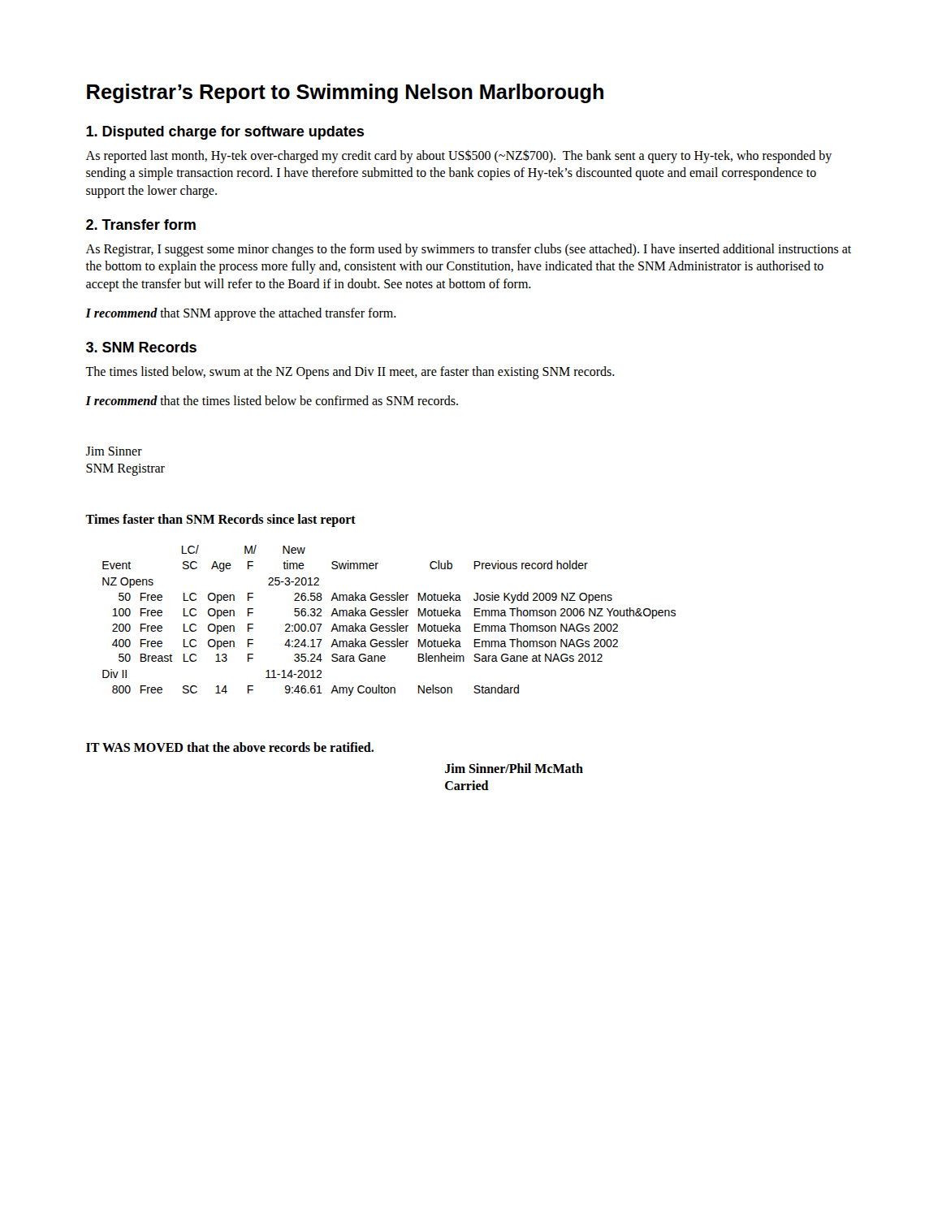Registrar’s Report to Swimming Nelson Marlborough
1. Disputed charge for software updates
As reported last month, Hy-tek over-charged my credit card by about US$500 (~NZ$700). The bank sent a query to Hy-tek, who responded by sending a simple transaction record. I have therefore submitted to the bank copies of Hy-tek’s discounted quote and email correspondence to support the lower charge.
2. Transfer form
As Registrar, I suggest some minor changes to the form used by swimmers to transfer clubs (see attached). I have inserted additional instructions at the bottom to explain the process more fully and, consistent with our Constitution, have indicated that the SNM Administrator is authorised to accept the transfer but will refer to the Board if in doubt. See notes at bottom of form.
I recommend that SNM approve the attached transfer form.
3. SNM Records
The times listed below, swum at the NZ Opens and Div II meet, are faster than existing SNM records.
I recommend that the times listed below be confirmed as SNM records.
Jim Sinner
SNM Registrar
Times faster than SNM Records since last report
| | | LC/ | | M/ | New | | | |
| --- | --- | --- | --- | --- | --- | --- | --- | --- |
| Event | | SC | Age | F | time | Swimmer | Club | Previous record holder |
| NZ Opens | | | | 25-3-2012 | | | |
| 50 | Free | LC | Open | F | 26.58 | Amaka Gessler | Motueka | Josie Kydd 2009 NZ Opens |
| 100 | Free | LC | Open | F | 56.32 | Amaka Gessler | Motueka | Emma Thomson 2006 NZ Youth&Opens |
| 200 | Free | LC | Open | F | 2:00.07 | Amaka Gessler | Motueka | Emma Thomson NAGs 2002 |
| 400 | Free | LC | Open | F | 4:24.17 | Amaka Gessler | Motueka | Emma Thomson NAGs 2002 |
| 50 | Breast | LC | 13 | F | 35.24 | Sara Gane | Blenheim | Sara Gane at NAGs 2012 |
| Div II | | | | 11-14-2012 | | | |
| 800 | Free | SC | 14 | F | 9:46.61 | Amy Coulton | Nelson | Standard |
IT WAS MOVED that the above records be ratified.
Jim Sinner/Phil McMath
Carried